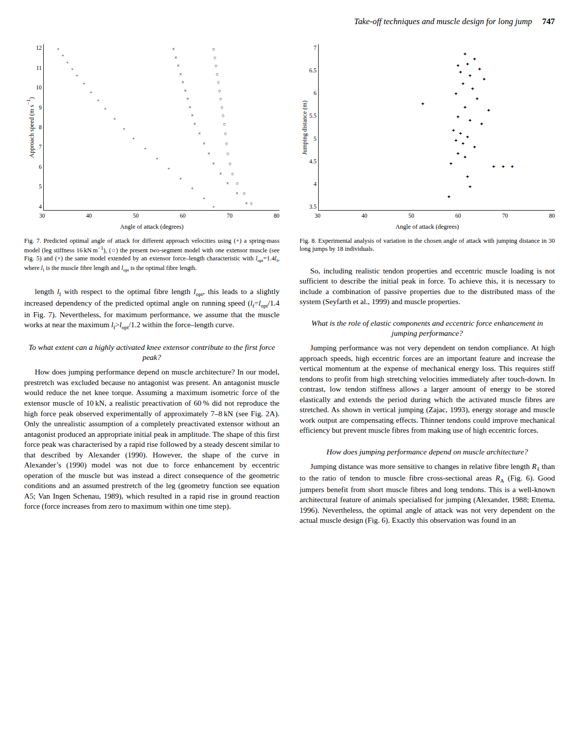Take-off techniques and muscle design for long jump 747
Approach speed (m s−1)
121110987654
+ + + + + + + + + + + + + + + + + + + × × × × × × × × × × × × × × × × × × ○ ○ ○ ○ ○ ○ ○ ○ ○ ○ ○ ○ ○ ○ ○ ○ ○ ○
304050607080
Angle of attack (degrees)
Fig. 7. Predicted optimal angle of attack for different approach velocities using (+) a spring-mass model (leg stiffness 16 kN m−1), (○) the present two-segment model with one extensor muscle (see Fig. 5) and (×) the same model extended by an extensor force–length characteristic with lopt=1.4lf, where lf is the muscle fibre length and lopt is the optimal fibre length.
length lf with respect to the optimal fibre length lopt, this leads to a slightly increased dependency of the predicted optimal angle on running speed (lf=lopt/1.4 in Fig. 7). Nevertheless, for maximum performance, we assume that the muscle works at near the maximum lf>lopt/1.2 within the force–length curve.
To what extent can a highly activated knee extensor contribute to the first force peak?
How does jumping performance depend on muscle architecture? In our model, prestretch was excluded because no antagonist was present. An antagonist muscle would reduce the net knee torque. Assuming a maximum isometric force of the extensor muscle of 10 kN, a realistic preactivation of 60 % did not reproduce the high force peak observed experimentally of approximately 7–8 kN (see Fig. 2A). Only the unrealistic assumption of a completely preactivated extensor without an antagonist produced an appropriate initial peak in amplitude. The shape of this first force peak was characterised by a rapid rise followed by a steady descent similar to that described by Alexander (1990). However, the shape of the curve in Alexander’s (1990) model was not due to force enhancement by eccentric operation of the muscle but was instead a direct consequence of the geometric conditions and an assumed prestretch of the leg (geometry function see equation A5; Van Ingen Schenau, 1989), which resulted in a rapid rise in ground reaction force (force increases from zero to maximum within one time step).
Jumping distance (m)
76.565.554.543.5
✦ ✦ ✦ ✦ ✦ ✦ ✦ ✦ ✦ ✦ ✦ ✦ ✦ ✦ ✦ ✦ ✦ ✦ ✦ ✦ ✦ ✦ ✦ ✦ ✦ ✦ ✦ ✦ ✦ ✦ ✦ ✦ ✦
304050607080
Angle of attack (degrees)
Fig. 8. Experimental analysis of variation in the chosen angle of attack with jumping distance in 30 long jumps by 18 individuals.
So, including realistic tendon properties and eccentric muscle loading is not sufficient to describe the initial peak in force. To achieve this, it is necessary to include a combination of passive properties due to the distributed mass of the system (Seyfarth et al., 1999) and muscle properties.
What is the role of elastic components and eccentric force enhancement in jumping performance?
Jumping performance was not very dependent on tendon compliance. At high approach speeds, high eccentric forces are an important feature and increase the vertical momentum at the expense of mechanical energy loss. This requires stiff tendons to profit from high stretching velocities immediately after touch-down. In contrast, low tendon stiffness allows a larger amount of energy to be stored elastically and extends the period during which the activated muscle fibres are stretched. As shown in vertical jumping (Zajac, 1993), energy storage and muscle work output are compensating effects. Thinner tendons could improve mechanical efficiency but prevent muscle fibres from making use of high eccentric forces.
How does jumping performance depend on muscle architecture?
Jumping distance was more sensitive to changes in relative fibre length Rℓ than to the ratio of tendon to muscle fibre cross-sectional areas RA (Fig. 6). Good jumpers benefit from short muscle fibres and long tendons. This is a well-known architectural feature of animals specialised for jumping (Alexander, 1988; Ettema, 1996). Nevertheless, the optimal angle of attack was not very dependent on the actual muscle design (Fig. 6). Exactly this observation was found in an